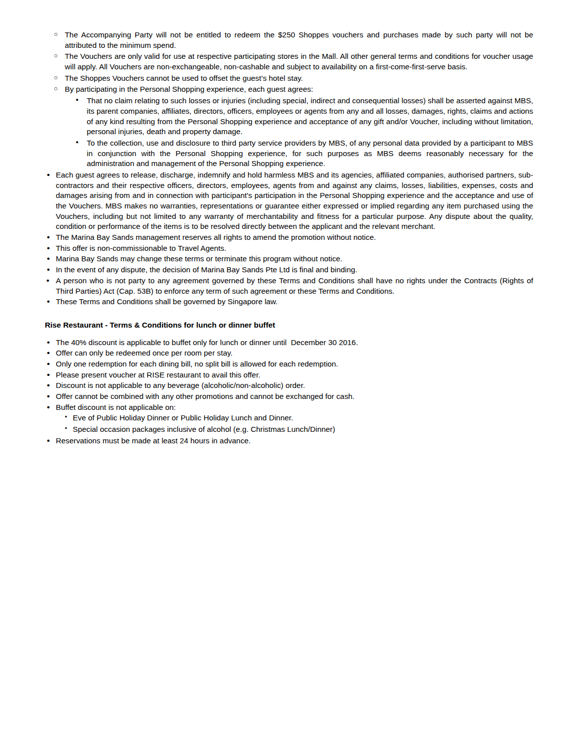The Accompanying Party will not be entitled to redeem the $250 Shoppes vouchers and purchases made by such party will not be attributed to the minimum spend.
The Vouchers are only valid for use at respective participating stores in the Mall. All other general terms and conditions for voucher usage will apply. All Vouchers are non-exchangeable, non-cashable and subject to availability on a first-come-first-serve basis.
The Shoppes Vouchers cannot be used to offset the guest’s hotel stay.
By participating in the Personal Shopping experience, each guest agrees:
That no claim relating to such losses or injuries (including special, indirect and consequential losses) shall be asserted against MBS, its parent companies, affiliates, directors, officers, employees or agents from any and all losses, damages, rights, claims and actions of any kind resulting from the Personal Shopping experience and acceptance of any gift and/or Voucher, including without limitation, personal injuries, death and property damage.
To the collection, use and disclosure to third party service providers by MBS, of any personal data provided by a participant to MBS in conjunction with the Personal Shopping experience, for such purposes as MBS deems reasonably necessary for the administration and management of the Personal Shopping experience.
Each guest agrees to release, discharge, indemnify and hold harmless MBS and its agencies, affiliated companies, authorised partners, sub-contractors and their respective officers, directors, employees, agents from and against any claims, losses, liabilities, expenses, costs and damages arising from and in connection with participant's participation in the Personal Shopping experience and the acceptance and use of the Vouchers. MBS makes no warranties, representations or guarantee either expressed or implied regarding any item purchased using the Vouchers, including but not limited to any warranty of merchantability and fitness for a particular purpose. Any dispute about the quality, condition or performance of the items is to be resolved directly between the applicant and the relevant merchant.
The Marina Bay Sands management reserves all rights to amend the promotion without notice.
This offer is non-commissionable to Travel Agents.
Marina Bay Sands may change these terms or terminate this program without notice.
In the event of any dispute, the decision of Marina Bay Sands Pte Ltd is final and binding.
A person who is not party to any agreement governed by these Terms and Conditions shall have no rights under the Contracts (Rights of Third Parties) Act (Cap. 53B) to enforce any term of such agreement or these Terms and Conditions.
These Terms and Conditions shall be governed by Singapore law.
Rise Restaurant - Terms & Conditions for lunch or dinner buffet
The 40% discount is applicable to buffet only for lunch or dinner until December 30 2016.
Offer can only be redeemed once per room per stay.
Only one redemption for each dining bill, no split bill is allowed for each redemption.
Please present voucher at RISE restaurant to avail this offer.
Discount is not applicable to any beverage (alcoholic/non-alcoholic) order.
Offer cannot be combined with any other promotions and cannot be exchanged for cash.
Buffet discount is not applicable on:
Eve of Public Holiday Dinner or Public Holiday Lunch and Dinner.
Special occasion packages inclusive of alcohol (e.g. Christmas Lunch/Dinner)
Reservations must be made at least 24 hours in advance.